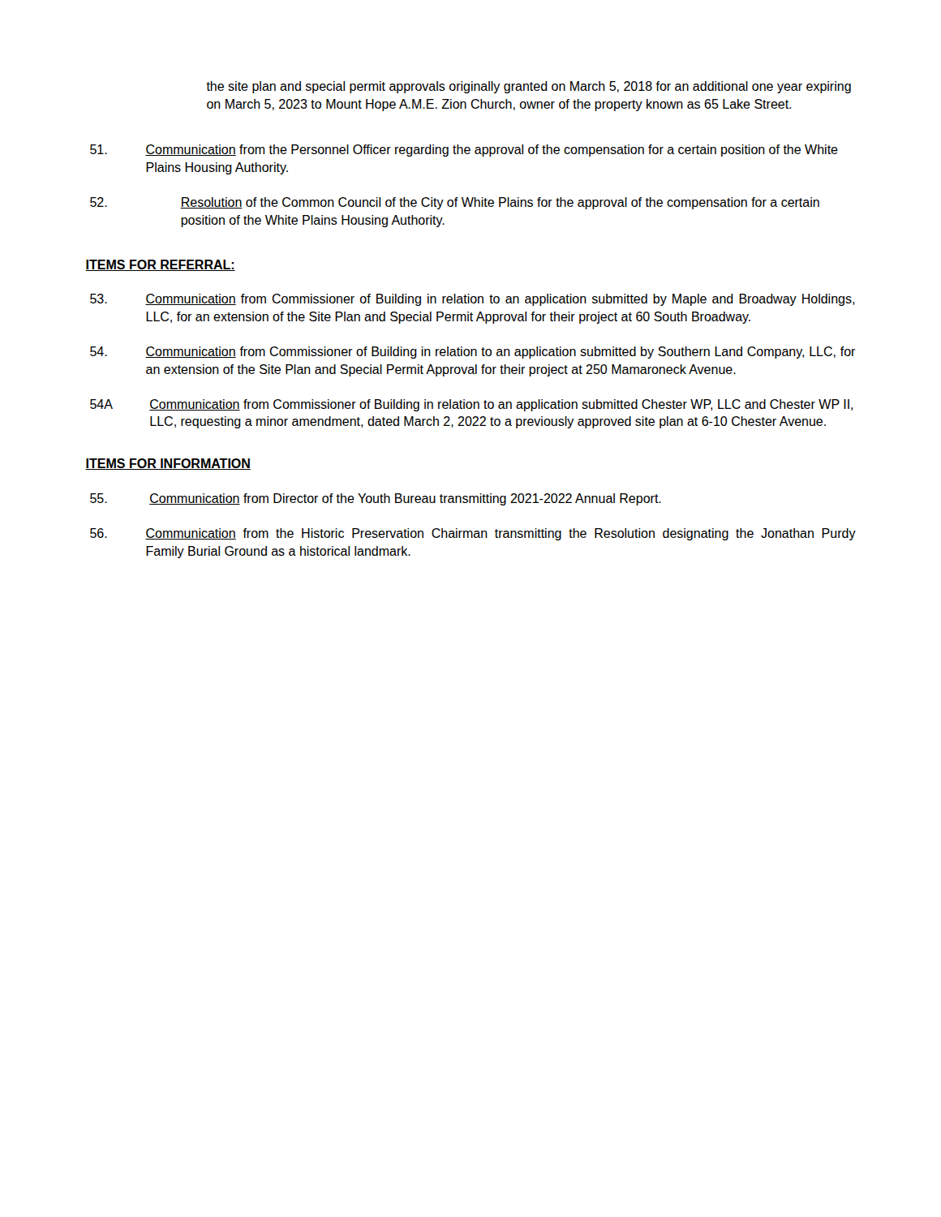the site plan and special permit approvals originally granted on March 5, 2018 for an additional one year expiring on March 5, 2023 to Mount Hope A.M.E. Zion Church, owner of the property known as 65 Lake Street.
51.
Communication from the Personnel Officer regarding the approval of the compensation for a certain position of the White Plains Housing Authority.
52.
Resolution of the Common Council of the City of White Plains for the approval of the compensation for a certain position of the White Plains Housing Authority.
ITEMS FOR REFERRAL:
53.
Communication from Commissioner of Building in relation to an application submitted by Maple and Broadway Holdings, LLC, for an extension of the Site Plan and Special Permit Approval for their project at 60 South Broadway.
54.
Communication from Commissioner of Building in relation to an application submitted by Southern Land Company, LLC, for an extension of the Site Plan and Special Permit Approval for their project at 250 Mamaroneck Avenue.
54A
Communication from Commissioner of Building in relation to an application submitted Chester WP, LLC and Chester WP II, LLC, requesting a minor amendment, dated March 2, 2022 to a previously approved site plan at 6-10 Chester Avenue.
ITEMS FOR INFORMATION
55.
Communication from Director of the Youth Bureau transmitting 2021-2022 Annual Report.
56.
Communication from the Historic Preservation Chairman transmitting the Resolution designating the Jonathan Purdy Family Burial Ground as a historical landmark.